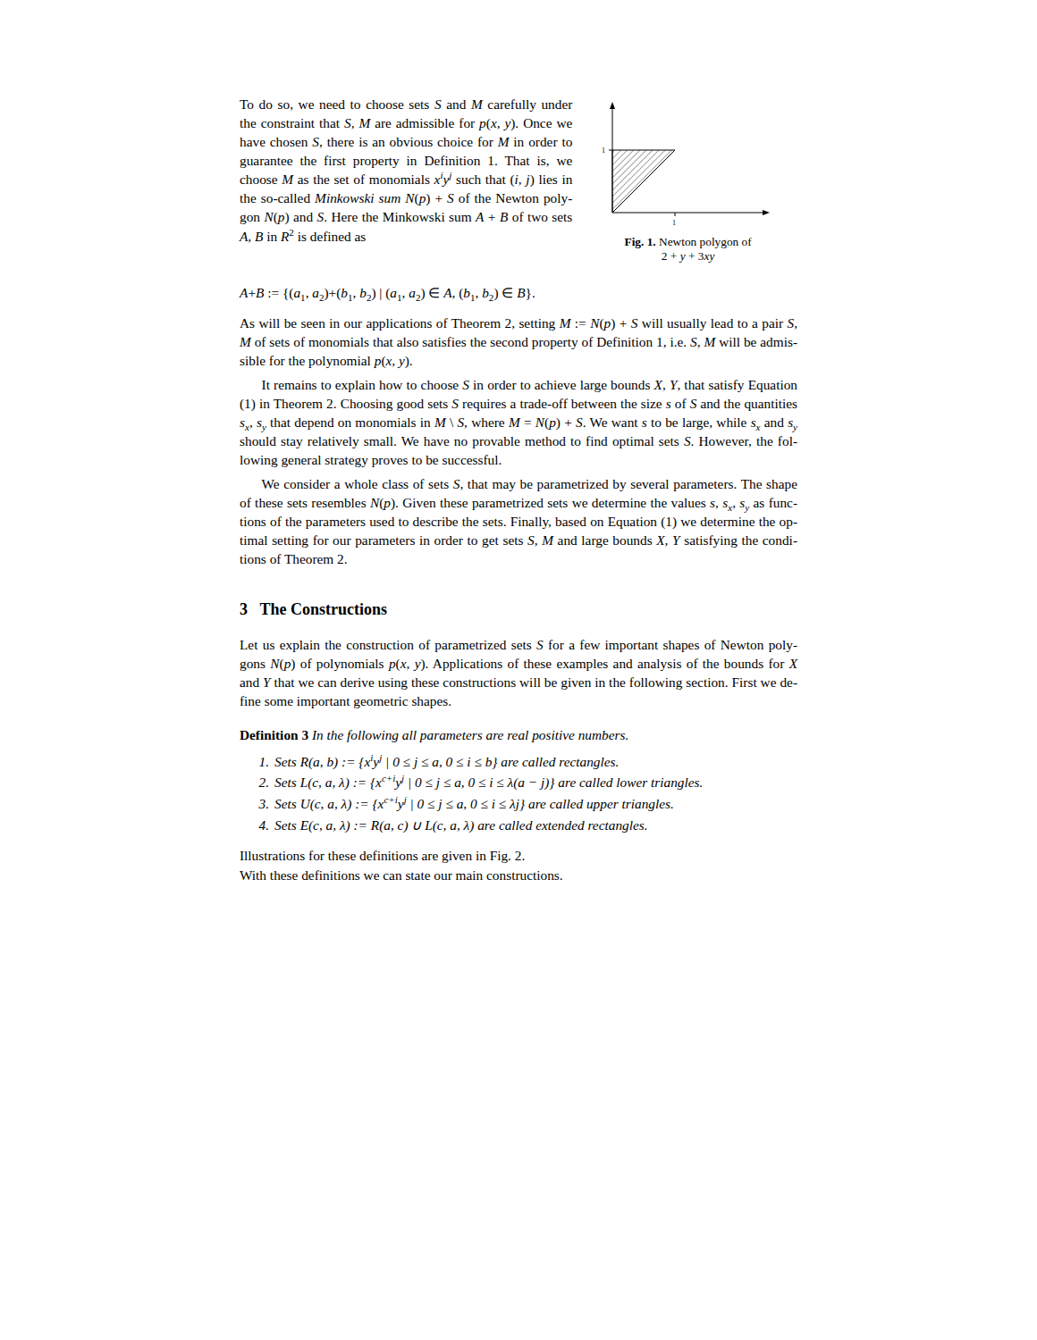1 1
Fig. 1. Newton polygon of
2 + y + 3xy
To do so, we need to choose sets S and M carefully under the constraint that S, M are admissible for p(x, y). Once we have chosen S, there is an obvious choice for M in order to guarantee the first property in Definition 1. That is, we choose M as the set of monomials xiyj such that (i, j) lies in the so-called Minkowski sum N(p) + S of the Newton polygon N(p) and S. Here the Minkowski sum A + B of two sets A, B in R2 is defined as
A+B := {(a1, a2)+(b1, b2) | (a1, a2) ∈ A, (b1, b2) ∈ B}.
As will be seen in our applications of Theorem 2, setting M := N(p) + S will usually lead to a pair S, M of sets of monomials that also satisfies the second property of Definition 1, i.e. S, M will be admissible for the polynomial p(x, y).
It remains to explain how to choose S in order to achieve large bounds X, Y, that satisfy Equation (1) in Theorem 2. Choosing good sets S requires a trade-off between the size s of S and the quantities sx, sy that depend on monomials in M \ S, where M = N(p) + S. We want s to be large, while sx and sy should stay relatively small. We have no provable method to find optimal sets S. However, the following general strategy proves to be successful.
We consider a whole class of sets S, that may be parametrized by several parameters. The shape of these sets resembles N(p). Given these parametrized sets we determine the values s, sx, sy as functions of the parameters used to describe the sets. Finally, based on Equation (1) we determine the optimal setting for our parameters in order to get sets S, M and large bounds X, Y satisfying the conditions of Theorem 2.
3 The Constructions
Let us explain the construction of parametrized sets S for a few important shapes of Newton polygons N(p) of polynomials p(x, y). Applications of these examples and analysis of the bounds for X and Y that we can derive using these constructions will be given in the following section. First we define some important geometric shapes.
Definition 3 In the following all parameters are real positive numbers.
Sets R(a, b) := {xiyj | 0 ≤ j ≤ a, 0 ≤ i ≤ b} are called rectangles.
Sets L(c, a, λ) := {xc+iyj | 0 ≤ j ≤ a, 0 ≤ i ≤ λ(a − j)} are called lower triangles.
Sets U(c, a, λ) := {xc+iyj | 0 ≤ j ≤ a, 0 ≤ i ≤ λj} are called upper triangles.
Sets E(c, a, λ) := R(a, c) ∪ L(c, a, λ) are called extended rectangles.
Illustrations for these definitions are given in Fig. 2.
With these definitions we can state our main constructions.